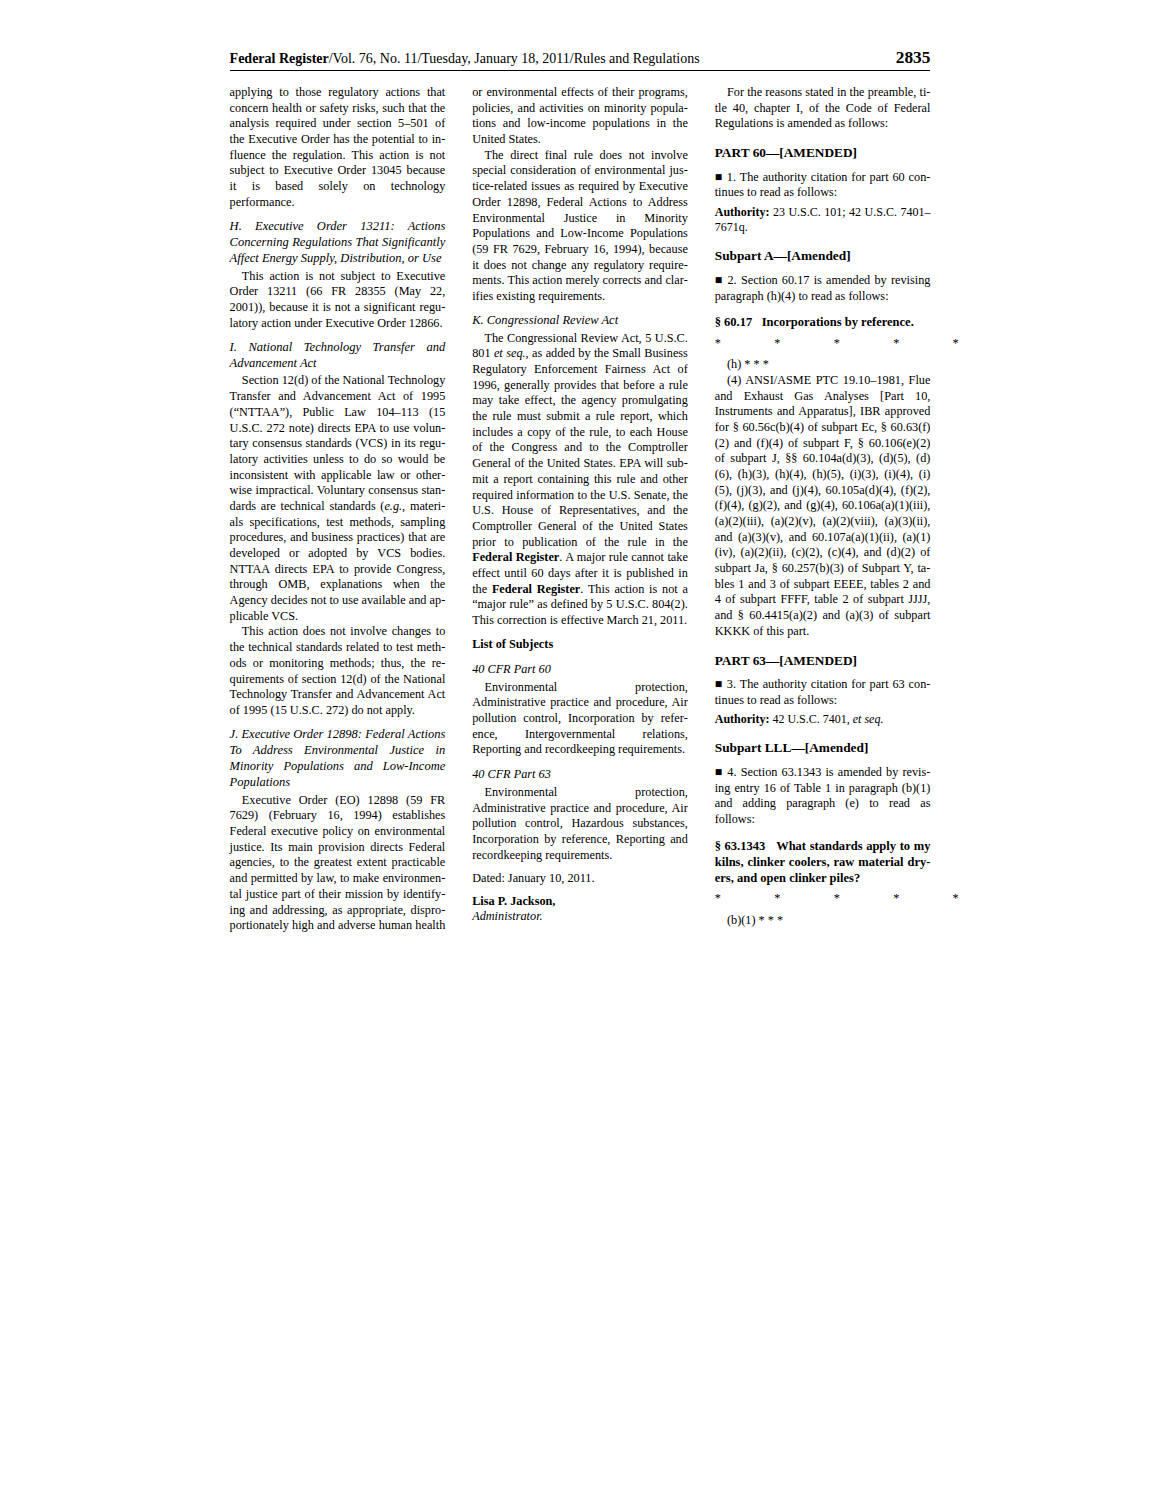Federal Register/Vol. 76, No. 11/Tuesday, January 18, 2011/Rules and Regulations
2835
applying to those regulatory actions that concern health or safety risks, such that the analysis required under section 5–501 of the Executive Order has the potential to influence the regulation. This action is not subject to Executive Order 13045 because it is based solely on technology performance.
H. Executive Order 13211: Actions Concerning Regulations That Significantly Affect Energy Supply, Distribution, or Use
This action is not subject to Executive Order 13211 (66 FR 28355 (May 22, 2001)), because it is not a significant regulatory action under Executive Order 12866.
I. National Technology Transfer and Advancement Act
Section 12(d) of the National Technology Transfer and Advancement Act of 1995 (“NTTAA”), Public Law 104–113 (15 U.S.C. 272 note) directs EPA to use voluntary consensus standards (VCS) in its regulatory activities unless to do so would be inconsistent with applicable law or otherwise impractical. Voluntary consensus standards are technical standards (e.g., materials specifications, test methods, sampling procedures, and business practices) that are developed or adopted by VCS bodies. NTTAA directs EPA to provide Congress, through OMB, explanations when the Agency decides not to use available and applicable VCS.
This action does not involve changes to the technical standards related to test methods or monitoring methods; thus, the requirements of section 12(d) of the National Technology Transfer and Advancement Act of 1995 (15 U.S.C. 272) do not apply.
J. Executive Order 12898: Federal Actions To Address Environmental Justice in Minority Populations and Low-Income Populations
Executive Order (EO) 12898 (59 FR 7629) (February 16, 1994) establishes Federal executive policy on environmental justice. Its main provision directs Federal agencies, to the greatest extent practicable and permitted by law, to make environmental justice part of their mission by identifying and addressing, as appropriate, disproportionately high and adverse human health or environmental effects of their programs, policies, and activities on minority populations and low-income populations in the United States.
The direct final rule does not involve special consideration of environmental justice-related issues as required by Executive Order 12898, Federal Actions to Address Environmental Justice in Minority Populations and Low-Income Populations (59 FR 7629, February 16, 1994), because it does not change any regulatory requirements. This action merely corrects and clarifies existing requirements.
K. Congressional Review Act
The Congressional Review Act, 5 U.S.C. 801 et seq., as added by the Small Business Regulatory Enforcement Fairness Act of 1996, generally provides that before a rule may take effect, the agency promulgating the rule must submit a rule report, which includes a copy of the rule, to each House of the Congress and to the Comptroller General of the United States. EPA will submit a report containing this rule and other required information to the U.S. Senate, the U.S. House of Representatives, and the Comptroller General of the United States prior to publication of the rule in the Federal Register. A major rule cannot take effect until 60 days after it is published in the Federal Register. This action is not a “major rule” as defined by 5 U.S.C. 804(2). This correction is effective March 21, 2011.
List of Subjects
40 CFR Part 60
Environmental protection, Administrative practice and procedure, Air pollution control, Incorporation by reference, Intergovernmental relations, Reporting and recordkeeping requirements.
40 CFR Part 63
Environmental protection, Administrative practice and procedure, Air pollution control, Hazardous substances, Incorporation by reference, Reporting and recordkeeping requirements.
Dated: January 10, 2011.
Lisa P. Jackson,
Administrator.
For the reasons stated in the preamble, title 40, chapter I, of the Code of Federal Regulations is amended as follows:
PART 60—[AMENDED]
■ 1. The authority citation for part 60 continues to read as follows:
Authority: 23 U.S.C. 101; 42 U.S.C. 7401–7671q.
Subpart A—[Amended]
■ 2. Section 60.17 is amended by revising paragraph (h)(4) to read as follows:
§ 60.17 Incorporations by reference.
* * * * *
(h) * * *
(4) ANSI/ASME PTC 19.10–1981, Flue and Exhaust Gas Analyses [Part 10, Instruments and Apparatus], IBR approved for § 60.56c(b)(4) of subpart Ec, § 60.63(f)(2) and (f)(4) of subpart F, § 60.106(e)(2) of subpart J, §§ 60.104a(d)(3), (d)(5), (d)(6), (h)(3), (h)(4), (h)(5), (i)(3), (i)(4), (i)(5), (j)(3), and (j)(4), 60.105a(d)(4), (f)(2), (f)(4), (g)(2), and (g)(4), 60.106a(a)(1)(iii), (a)(2)(iii), (a)(2)(v), (a)(2)(viii), (a)(3)(ii), and (a)(3)(v), and 60.107a(a)(1)(ii), (a)(1)(iv), (a)(2)(ii), (c)(2), (c)(4), and (d)(2) of subpart Ja, § 60.257(b)(3) of Subpart Y, tables 1 and 3 of subpart EEEE, tables 2 and 4 of subpart FFFF, table 2 of subpart JJJJ, and § 60.4415(a)(2) and (a)(3) of subpart KKKK of this part.
PART 63—[AMENDED]
■ 3. The authority citation for part 63 continues to read as follows:
Authority: 42 U.S.C. 7401, et seq.
Subpart LLL—[Amended]
■ 4. Section 63.1343 is amended by revising entry 16 of Table 1 in paragraph (b)(1) and adding paragraph (e) to read as follows:
§ 63.1343 What standards apply to my kilns, clinker coolers, raw material dryers, and open clinker piles?
* * * * *
(b)(1) * * *